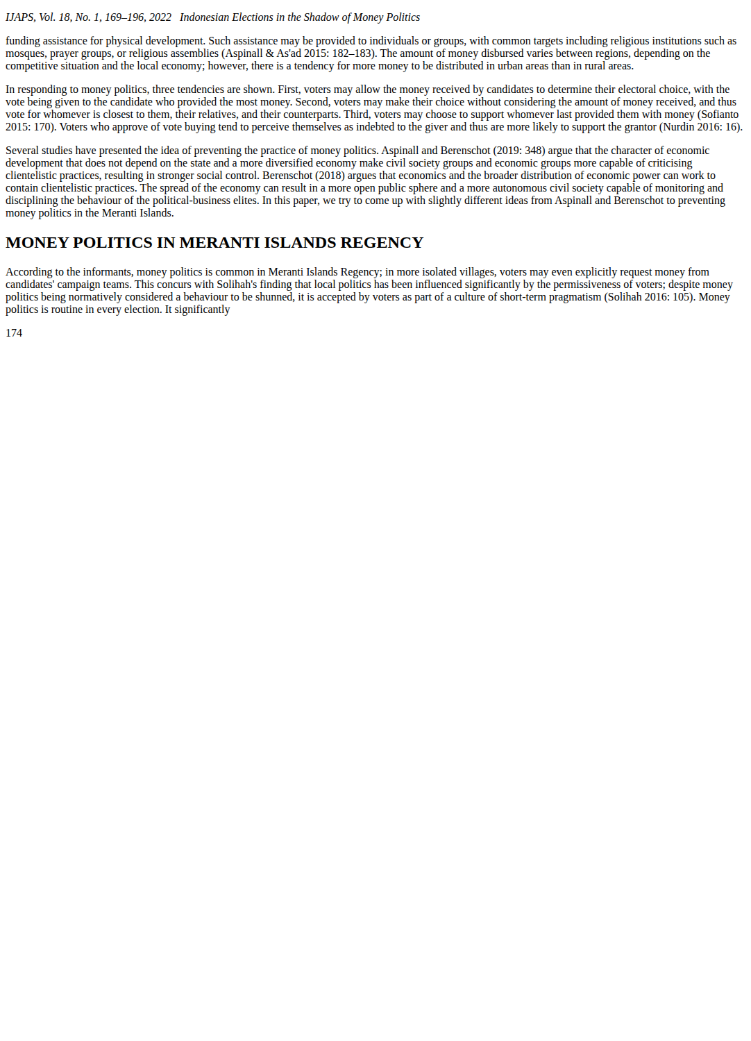IJAPS, Vol. 18, No. 1, 169–196, 2022 Indonesian Elections in the Shadow of Money Politics
funding assistance for physical development. Such assistance may be provided to individuals or groups, with common targets including religious institutions such as mosques, prayer groups, or religious assemblies (Aspinall & As'ad 2015: 182–183). The amount of money disbursed varies between regions, depending on the competitive situation and the local economy; however, there is a tendency for more money to be distributed in urban areas than in rural areas.
In responding to money politics, three tendencies are shown. First, voters may allow the money received by candidates to determine their electoral choice, with the vote being given to the candidate who provided the most money. Second, voters may make their choice without considering the amount of money received, and thus vote for whomever is closest to them, their relatives, and their counterparts. Third, voters may choose to support whomever last provided them with money (Sofianto 2015: 170). Voters who approve of vote buying tend to perceive themselves as indebted to the giver and thus are more likely to support the grantor (Nurdin 2016: 16).
Several studies have presented the idea of preventing the practice of money politics. Aspinall and Berenschot (2019: 348) argue that the character of economic development that does not depend on the state and a more diversified economy make civil society groups and economic groups more capable of criticising clientelistic practices, resulting in stronger social control. Berenschot (2018) argues that economics and the broader distribution of economic power can work to contain clientelistic practices. The spread of the economy can result in a more open public sphere and a more autonomous civil society capable of monitoring and disciplining the behaviour of the political-business elites. In this paper, we try to come up with slightly different ideas from Aspinall and Berenschot to preventing money politics in the Meranti Islands.
MONEY POLITICS IN MERANTI ISLANDS REGENCY
According to the informants, money politics is common in Meranti Islands Regency; in more isolated villages, voters may even explicitly request money from candidates' campaign teams. This concurs with Solihah's finding that local politics has been influenced significantly by the permissiveness of voters; despite money politics being normatively considered a behaviour to be shunned, it is accepted by voters as part of a culture of short-term pragmatism (Solihah 2016: 105). Money politics is routine in every election. It significantly
174